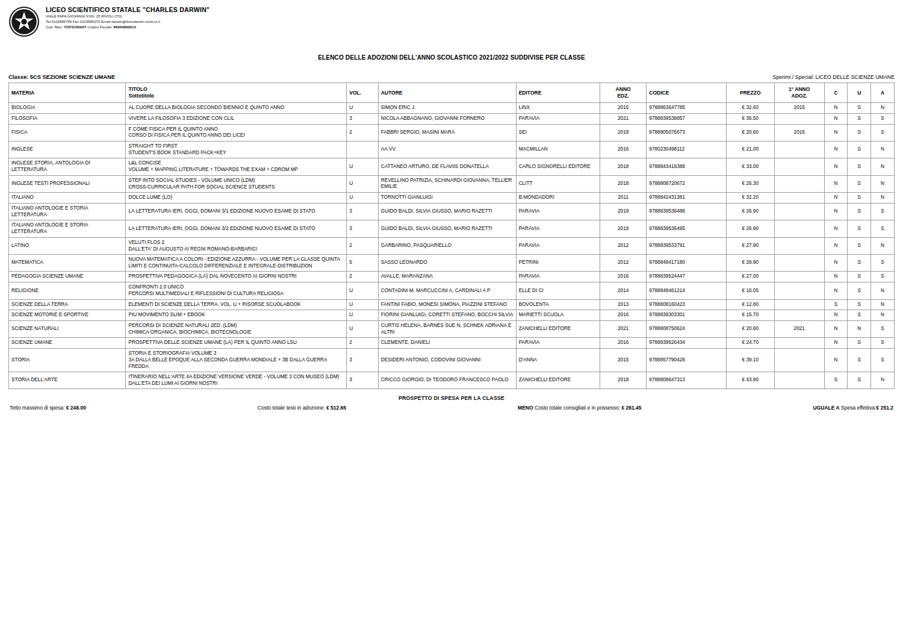LICEO SCIENTIFICO STATALE "CHARLES DARWIN"
VIALE PAPA GIOVANNI XXIII, 25 RIVOLI (TO)
Tel 0119586756 Fax 0119589270 Email darwin@liceodarwin.rivoli.to.it
Cod. Miur: TOPS10000T Codice Fiscale: 86009890012
ELENCO DELLE ADOZIONI DELL'ANNO SCOLASTICO 2021/2022 SUDDIVISE PER CLASSE
Classe: 5CS SEZIONE SCIENZE UMANE
Sperimi / Special: LICEO DELLE SCIENZE UMANE
| MATERIA | TITOLO Sottotitolo | VOL. | AUTORE | EDITORE | ANNO EDZ. | CODICE | PREZZO | 1° ANNO ADOZ. | C | U | A |
| --- | --- | --- | --- | --- | --- | --- | --- | --- | --- | --- | --- |
| BIOLOGIA | AL CUORE DELLA BIOLOGIA SECONDO BIENNIO E QUINTO ANNO | U | SIMON ERIC J. | LINX | 2015 | 9788863647785 | € 32.60 | 2015 | N | S | N |
| FILOSOFIA | VIVERE LA FILOSOFIA 3 EDIZIONE CON CLIL | 3 | NICOLA ABBAGNANO, GIOVANNI FORNERO | PARAVIA | 2021 | 9788839538857 | € 36.50 | | N | S | S |
| FISICA | F COME FISICA PER IL QUINTO ANNO CORSO DI FISICA PER IL QUINTO ANNO DEI LICEI | 2 | FABBRI SERGIO, MASINI MARA | SEI | 2018 | 9788805076673 | € 20.60 | 2016 | N | S | S |
| INGLESE | STRAIGHT TO FIRST STUDENT'S BOOK STANDARD PACK+KEY | | AA.VV. | MACMILLAN | 2016 | 9780230498112 | € 21.00 | | N | S | N |
| INGLESE STORIA, ANTOLOGIA DI LETTERATURA | L&L CONCISE VOLUME + MAPPING LITERATURE + TOWARDS THE EXAM + CDROM MP | U | CATTANEO ARTURO, DE FLAVIIS DONATELLA | CARLO SIGNORELLI EDITORE | 2018 | 9788843419388 | € 33.00 | | N | S | N |
| INGLESE TESTI PROFESSIONALI | STEP INTO SOCIAL STUDIES - VOLUME UNICO (LDM) CROSS-CURRICULAR PATH FOR SOCIAL SCIENCE STUDENTS | U | REVELLINO PATRIZIA, SCHINARDI GIOVANNA, TELLIER EMILIE | CLITT | 2018 | 9788808720672 | € 26.30 | | N | S | N |
| ITALIANO | DOLCE LUME (LO) | U | TORNOTTI GIANLUIGI | B.MONDADORI | 2011 | 9788842431381 | € 32.20 | | N | S | N |
| ITALIANO ANTOLOGIE E STORIA LETTERATURA | LA LETTERATURA IERI, OGGI, DOMANI 3/1 EDIZIONE NUOVO ESAME DI STATO | 3 | GUIDO BALDI, SILVIA GIUSSO, MARIO RAZETTI | PARAVIA | 2019 | 9788839536488 | € 26.90 | | N | S | S |
| ITALIANO ANTOLOGIE E STORIA LETTERATURA | LA LETTERATURA IERI, OGGI, DOMANI 3/2 EDIZIONE NUOVO ESAME DI STATO | 3 | GUIDO BALDI, SILVIA GIUSSO, MARIO RAZETTI | PARAVIA | 2019 | 9788839536495 | € 26.90 | | N | S | S |
| LATINO | VELUTI FLOS 2 DALL'ETA' DI AUGUSTO AI REGNI ROMANO-BARBARICI | 2 | GARBARINO, PASQUARIELLO | PARAVIA | 2012 | 9788839533791 | € 27.90 | | N | S | N |
| MATEMATICA | NUOVA MATEMATICA A COLORI - EDIZIONE AZZURRA - VOLUME PER LA CLASSE QUINTA LIMITI E CONTINUITA-CALCOLO DIFFERENZIALE E INTEGRALE-DISTRIBUZION | 5 | SASSO LEONARDO | PETRINI | 2012 | 9788849417180 | € 28.90 | | N | S | S |
| PEDAGOGIA SCIENZE UMANE | PROSPETTIVA PEDAGOGICA (LA) DAL NOVECENTO AI GIORNI NOSTRI | 2 | AVALLE, MARANZANA | PARAVIA | 2016 | 9788839524447 | € 27.00 | | N | S | S |
| RELIGIONE | CONFRONTI 2.0 UNICO PERCORSI MULTIMEDIALI E RIFLESSIONI DI CULTURA RELIGIOSA | U | CONTADINI M, MARCUCCINI A, CARDINALI A P | ELLE DI CI | 2014 | 9788848461214 | € 16.05 | | N | S | N |
| SCIENZE DELLA TERRA | ELEMENTI DI SCIENZE DELLA TERRA. VOL. U + RISORSE SCUOLABOOK | U | FANTINI FABIO, MONESI SIMONA, PIAZZINI STEFANO | BOVOLENTA | 2013 | 9788808160423 | € 12.80 | | S | S | N |
| SCIENZE MOTORIE E SPORTIVE | PIU MOVIMENTO SLIM + EBOOK | U | FIORINI GIANLUIGI, CORETTI STEFANO, BOCCHI SILVIA | MARIETTI SCUOLA | 2016 | 9788839303301 | € 15.70 | | N | S | N |
| SCIENZE NATURALI | PERCORSI DI SCIENZE NATURALI 2ED. (LDM) CHIMICA ORGANICA, BIOCHIMICA, BIOTECNOLOGIE | U | CURTIS HELENA, BARNES SUE N, SCHNEK ADRIANA E ALTRI | ZANICHELLI EDITORE | 2021 | 9788808750624 | € 20.60 | 2021 | N | N | S |
| SCIENZE UMANE | PROSPETTIVA DELLE SCIENZE UMANE (LA) PER IL QUINTO ANNO LSU | 2 | CLEMENTE, DANIELI | PARAVIA | 2016 | 9788839526434 | € 24.70 | | N | S | S |
| STORIA | STORIA E STORIOGRAFIA VOLUME 3 3A DALLA BELLE EPOQUE ALLA SECONDA GUERRA MONDIALE + 3B DALLA GUERRA FREDDA | 3 | DESIDERI ANTONIO, CODOVINI GIOVANNI | D'ANNA | 2015 | 9788857790428 | € 39.10 | | N | S | S |
| STORIA DELL'ARTE | ITINERARIO NELL'ARTE 4A EDIZIONE VERSIONE VERDE - VOLUME 3 CON MUSEO (LDM) DALL'ETA DEI LUMI AI GIORNI NOSTRI | 3 | CRICCO GIORGIO, DI TEODORO FRANCESCO PAOLO | ZANICHELLI EDITORE | 2018 | 9788808647313 | € 43.90 | | S | S | N |
PROSPETTO DI SPESA PER LA CLASSE
Tetto massimo di spesa: € 248.00 Costo totale testi in adozione: € 512.65 MENO Costo totale consigliati e in possesso: € 261.45 UGUALE A Spesa effettiva:€ 251.2